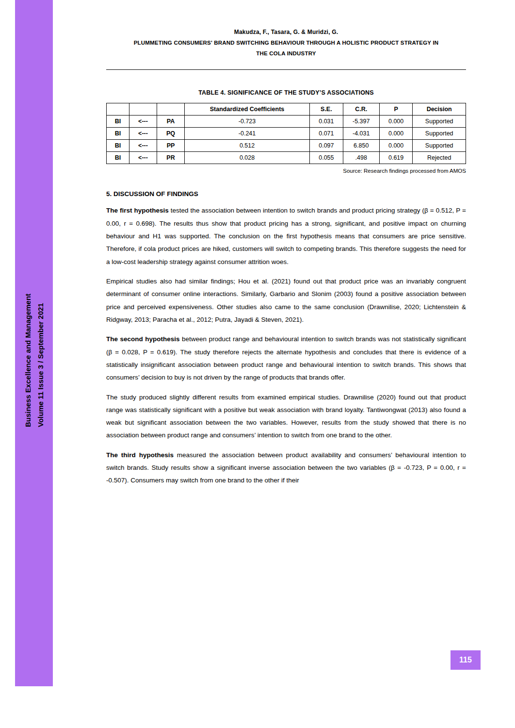Business Excellence and Management
Volume 11 Issue 3 / September 2021
Makudza, F., Tasara, G. & Muridzi, G.
PLUMMETING CONSUMERS' BRAND SWITCHING BEHAVIOUR THROUGH A HOLISTIC PRODUCT STRATEGY IN
THE COLA INDUSTRY
TABLE 4. SIGNIFICANCE OF THE STUDY’S ASSOCIATIONS
| | | | Standardized Coefficients | S.E. | C.R. | P | Decision |
| --- | --- | --- | --- | --- | --- | --- | --- |
| BI | <--- | PA | -0.723 | 0.031 | -5.397 | 0.000 | Supported |
| BI | <--- | PQ | -0.241 | 0.071 | -4.031 | 0.000 | Supported |
| BI | <--- | PP | 0.512 | 0.097 | 6.850 | 0.000 | Supported |
| BI | <--- | PR | 0.028 | 0.055 | .498 | 0.619 | Rejected |
Source: Research findings processed from AMOS
5. DISCUSSION OF FINDINGS
The first hypothesis tested the association between intention to switch brands and product pricing strategy (β = 0.512, P = 0.00, r = 0.698). The results thus show that product pricing has a strong, significant, and positive impact on churning behaviour and H1 was supported. The conclusion on the first hypothesis means that consumers are price sensitive. Therefore, if cola product prices are hiked, customers will switch to competing brands. This therefore suggests the need for a low-cost leadership strategy against consumer attrition woes.
Empirical studies also had similar findings; Hou et al. (2021) found out that product price was an invariably congruent determinant of consumer online interactions. Similarly, Garbario and Slonim (2003) found a positive association between price and perceived expensiveness. Other studies also came to the same conclusion (Drawnilise, 2020; Lichtenstein & Ridgway, 2013; Paracha et al., 2012; Putra, Jayadi & Steven, 2021).
The second hypothesis between product range and behavioural intention to switch brands was not statistically significant (β = 0.028, P = 0.619). The study therefore rejects the alternate hypothesis and concludes that there is evidence of a statistically insignificant association between product range and behavioural intention to switch brands. This shows that consumers’ decision to buy is not driven by the range of products that brands offer.
The study produced slightly different results from examined empirical studies. Drawnilise (2020) found out that product range was statistically significant with a positive but weak association with brand loyalty. Tantiwongwat (2013) also found a weak but significant association between the two variables. However, results from the study showed that there is no association between product range and consumers’ intention to switch from one brand to the other.
The third hypothesis measured the association between product availability and consumers’ behavioural intention to switch brands. Study results show a significant inverse association between the two variables (β = -0.723, P = 0.00, r = -0.507). Consumers may switch from one brand to the other if their
115